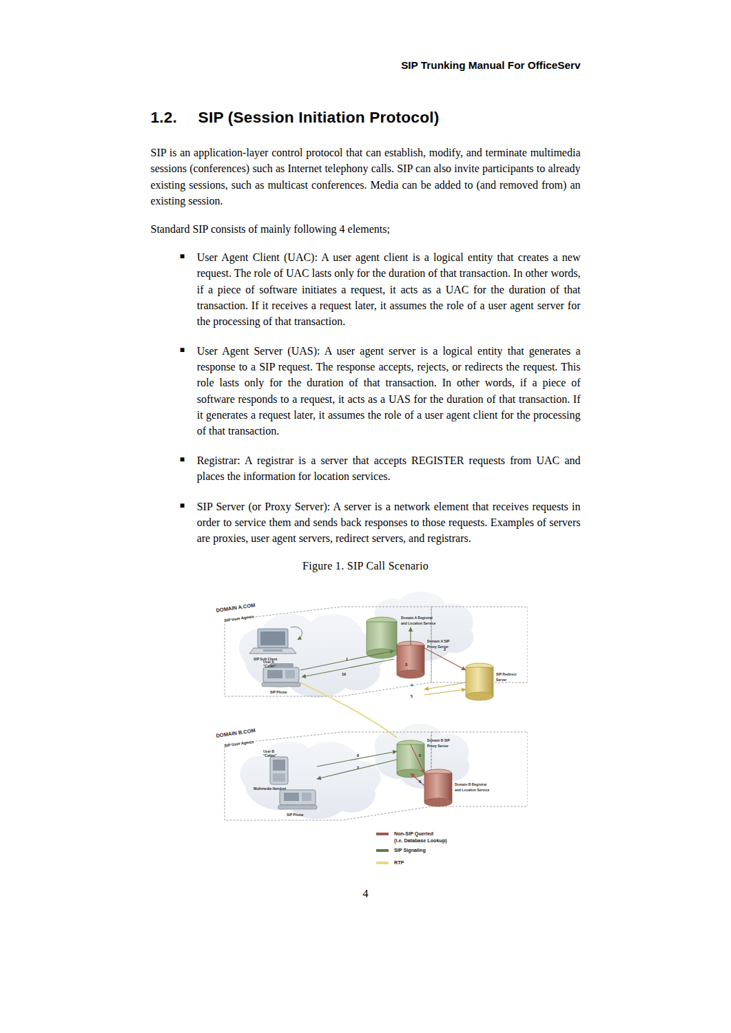SIP Trunking Manual For OfficeServ
1.2. SIP (Session Initiation Protocol)
SIP is an application-layer control protocol that can establish, modify, and terminate multimedia sessions (conferences) such as Internet telephony calls. SIP can also invite participants to already existing sessions, such as multicast conferences. Media can be added to (and removed from) an existing session.
Standard SIP consists of mainly following 4 elements;
User Agent Client (UAC): A user agent client is a logical entity that creates a new request. The role of UAC lasts only for the duration of that transaction. In other words, if a piece of software initiates a request, it acts as a UAC for the duration of that transaction. If it receives a request later, it assumes the role of a user agent server for the processing of that transaction.
User Agent Server (UAS): A user agent server is a logical entity that generates a response to a SIP request. The response accepts, rejects, or redirects the request. This role lasts only for the duration of that transaction. In other words, if a piece of software responds to a request, it acts as a UAS for the duration of that transaction. If it generates a request later, it assumes the role of a user agent client for the processing of that transaction.
Registrar: A registrar is a server that accepts REGISTER requests from UAC and places the information for location services.
SIP Server (or Proxy Server): A server is a network element that receives requests in order to service them and sends back responses to those requests. Examples of servers are proxies, user agent servers, redirect servers, and registrars.
Figure 1. SIP Call Scenario
DOMAIN A.COM SIP User Agents DOMAIN B.COM SIP User Agents SIP Soft Client SIP Phone User A "Caller" Domain A Registrar and Location Service Domain A SIP Proxy Server SIP Redirect Server Domain B SIP Proxy Server Domain B Registrar and Location Service Multimedia Handset User B "Callee" SIP Phone 1 10 3 2 4 5 5 6 7 8 Non-SIP Queried (i.e. Database Lookup) SIP Signaling RTP
4